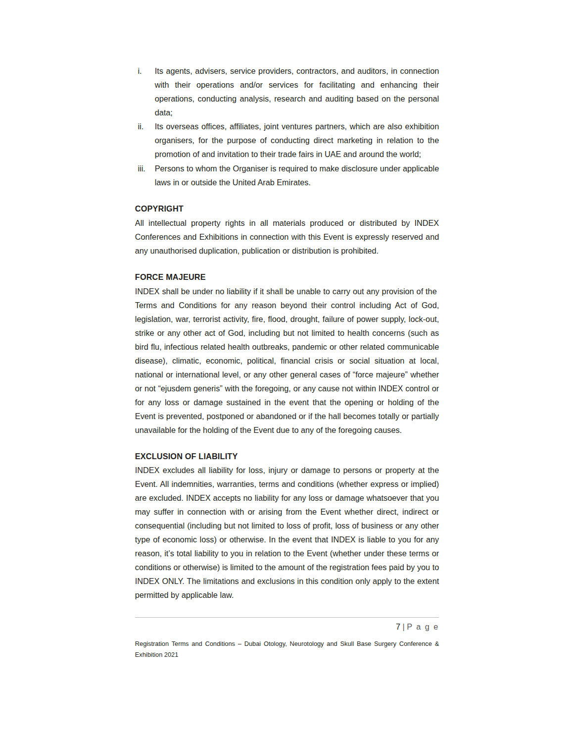i. Its agents, advisers, service providers, contractors, and auditors, in connection with their operations and/or services for facilitating and enhancing their operations, conducting analysis, research and auditing based on the personal data;
ii. Its overseas offices, affiliates, joint ventures partners, which are also exhibition organisers, for the purpose of conducting direct marketing in relation to the promotion of and invitation to their trade fairs in UAE and around the world;
iii. Persons to whom the Organiser is required to make disclosure under applicable laws in or outside the United Arab Emirates.
COPYRIGHT
All intellectual property rights in all materials produced or distributed by INDEX Conferences and Exhibitions in connection with this Event is expressly reserved and any unauthorised duplication, publication or distribution is prohibited.
FORCE MAJEURE
INDEX shall be under no liability if it shall be unable to carry out any provision of the Terms and Conditions for any reason beyond their control including Act of God, legislation, war, terrorist activity, fire, flood, drought, failure of power supply, lock-out, strike or any other act of God, including but not limited to health concerns (such as bird flu, infectious related health outbreaks, pandemic or other related communicable disease), climatic, economic, political, financial crisis or social situation at local, national or international level, or any other general cases of “force majeure” whether or not “ejusdem generis” with the foregoing, or any cause not within INDEX control or for any loss or damage sustained in the event that the opening or holding of the Event is prevented, postponed or abandoned or if the hall becomes totally or partially unavailable for the holding of the Event due to any of the foregoing causes.
EXCLUSION OF LIABILITY
INDEX excludes all liability for loss, injury or damage to persons or property at the Event. All indemnities, warranties, terms and conditions (whether express or implied) are excluded. INDEX accepts no liability for any loss or damage whatsoever that you may suffer in connection with or arising from the Event whether direct, indirect or consequential (including but not limited to loss of profit, loss of business or any other type of economic loss) or otherwise. In the event that INDEX is liable to you for any reason, it’s total liability to you in relation to the Event (whether under these terms or conditions or otherwise) is limited to the amount of the registration fees paid by you to INDEX ONLY. The limitations and exclusions in this condition only apply to the extent permitted by applicable law.
7 | P a g e
Registration Terms and Conditions – Dubai Otology, Neurotology and Skull Base Surgery Conference & Exhibition 2021